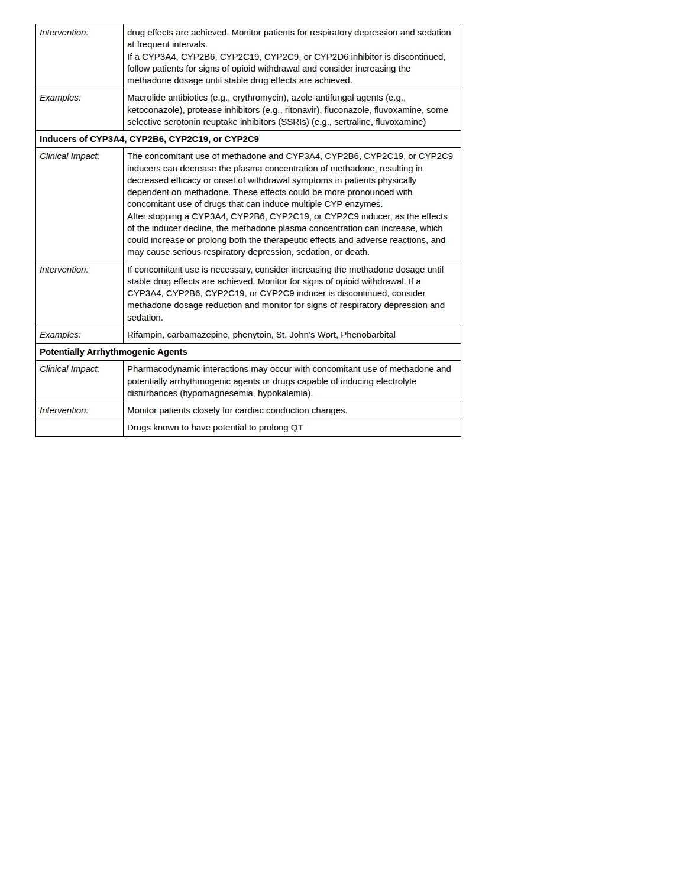| Intervention: | drug effects are achieved. Monitor patients for respiratory depression and sedation at frequent intervals. If a CYP3A4, CYP2B6, CYP2C19, CYP2C9, or CYP2D6 inhibitor is discontinued, follow patients for signs of opioid withdrawal and consider increasing the methadone dosage until stable drug effects are achieved. |
| Examples: | Macrolide antibiotics (e.g., erythromycin), azole-antifungal agents (e.g., ketoconazole), protease inhibitors (e.g., ritonavir), fluconazole, fluvoxamine, some selective serotonin reuptake inhibitors (SSRIs) (e.g., sertraline, fluvoxamine) |
| Inducers of CYP3A4, CYP2B6, CYP2C19, or CYP2C9 |
| Clinical Impact: | The concomitant use of methadone and CYP3A4, CYP2B6, CYP2C19, or CYP2C9 inducers can decrease the plasma concentration of methadone, resulting in decreased efficacy or onset of withdrawal symptoms in patients physically dependent on methadone. These effects could be more pronounced with concomitant use of drugs that can induce multiple CYP enzymes. After stopping a CYP3A4, CYP2B6, CYP2C19, or CYP2C9 inducer, as the effects of the inducer decline, the methadone plasma concentration can increase, which could increase or prolong both the therapeutic effects and adverse reactions, and may cause serious respiratory depression, sedation, or death. |
| Intervention: | If concomitant use is necessary, consider increasing the methadone dosage until stable drug effects are achieved. Monitor for signs of opioid withdrawal. If a CYP3A4, CYP2B6, CYP2C19, or CYP2C9 inducer is discontinued, consider methadone dosage reduction and monitor for signs of respiratory depression and sedation. |
| Examples: | Rifampin, carbamazepine, phenytoin, St. John’s Wort, Phenobarbital |
| Potentially Arrhythmogenic Agents |
| Clinical Impact: | Pharmacodynamic interactions may occur with concomitant use of methadone and potentially arrhythmogenic agents or drugs capable of inducing electrolyte disturbances (hypomagnesemia, hypokalemia). |
| Intervention: | Monitor patients closely for cardiac conduction changes. |
| | Drugs known to have potential to prolong QT |